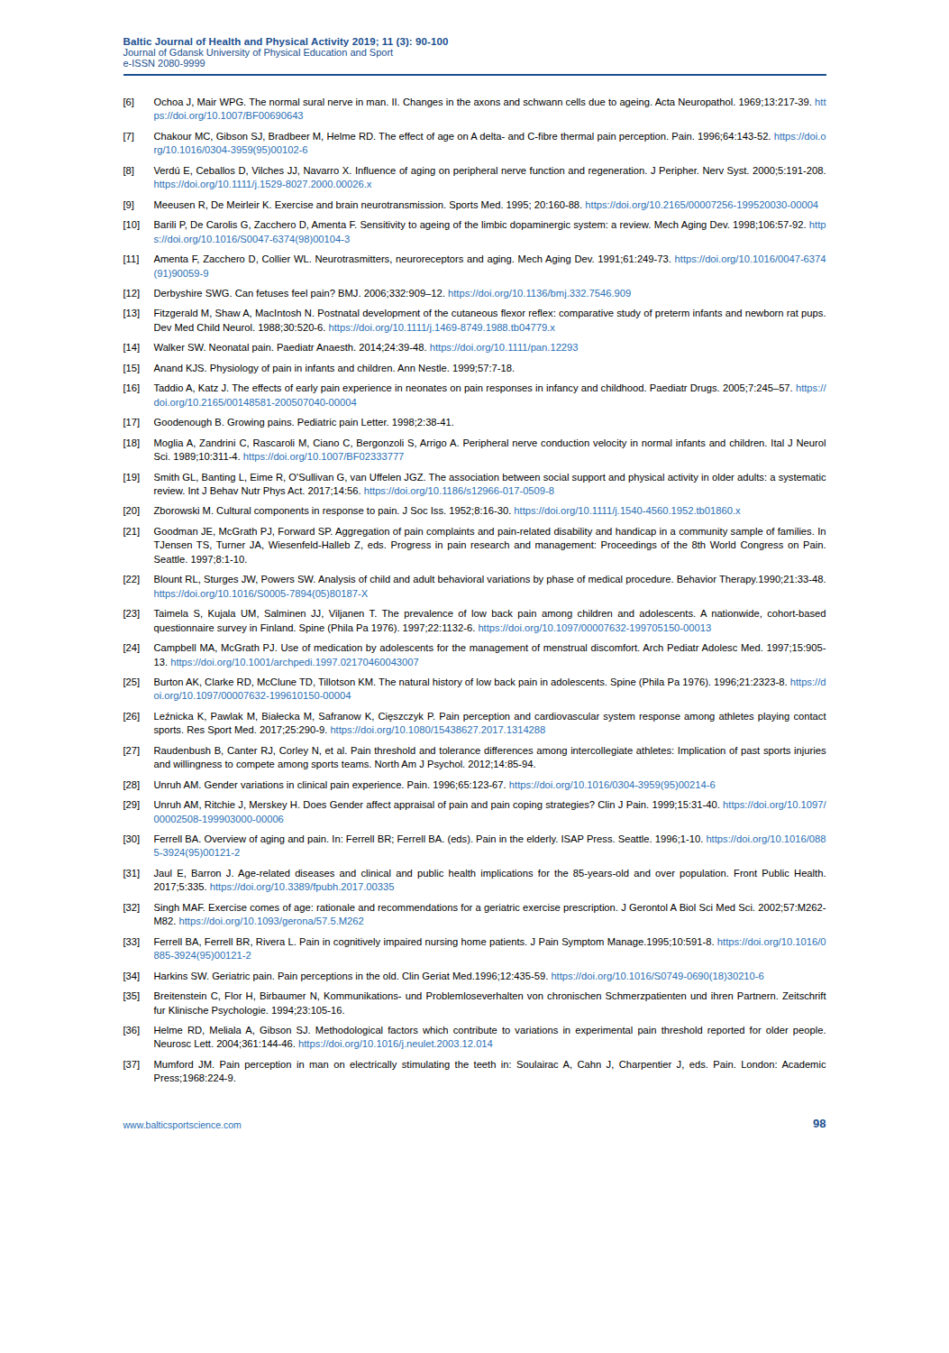Baltic Journal of Health and Physical Activity 2019; 11 (3): 90-100
Journal of Gdansk University of Physical Education and Sport
e-ISSN 2080-9999
[6] Ochoa J, Mair WPG. The normal sural nerve in man. II. Changes in the axons and schwann cells due to ageing. Acta Neuropathol. 1969;13:217-39. https://doi.org/10.1007/BF00690643
[7] Chakour MC, Gibson SJ, Bradbeer M, Helme RD. The effect of age on A delta- and C-fibre thermal pain perception. Pain. 1996;64:143-52. https://doi.org/10.1016/0304-3959(95)00102-6
[8] Verdú E, Ceballos D, Vilches JJ, Navarro X. Influence of aging on peripheral nerve function and regeneration. J Peripher. Nerv Syst. 2000;5:191-208. https://doi.org/10.1111/j.1529-8027.2000.00026.x
[9] Meeusen R, De Meirleir K. Exercise and brain neurotransmission. Sports Med. 1995; 20:160-88. https://doi.org/10.2165/00007256-199520030-00004
[10] Barili P, De Carolis G, Zacchero D, Amenta F. Sensitivity to ageing of the limbic dopaminergic system: a review. Mech Aging Dev. 1998;106:57-92. https://doi.org/10.1016/S0047-6374(98)00104-3
[11] Amenta F, Zacchero D, Collier WL. Neurotrasmitters, neuroreceptors and aging. Mech Aging Dev. 1991;61:249-73. https://doi.org/10.1016/0047-6374(91)90059-9
[12] Derbyshire SWG. Can fetuses feel pain? BMJ. 2006;332:909–12. https://doi.org/10.1136/bmj.332.7546.909
[13] Fitzgerald M, Shaw A, MacIntosh N. Postnatal development of the cutaneous flexor reflex: comparative study of preterm infants and newborn rat pups. Dev Med Child Neurol. 1988;30:520-6. https://doi.org/10.1111/j.1469-8749.1988.tb04779.x
[14] Walker SW. Neonatal pain. Paediatr Anaesth. 2014;24:39-48. https://doi.org/10.1111/pan.12293
[15] Anand KJS. Physiology of pain in infants and children. Ann Nestle. 1999;57:7-18.
[16] Taddio A, Katz J. The effects of early pain experience in neonates on pain responses in infancy and childhood. Paediatr Drugs. 2005;7:245–57. https://doi.org/10.2165/00148581-200507040-00004
[17] Goodenough B. Growing pains. Pediatric pain Letter. 1998;2:38-41.
[18] Moglia A, Zandrini C, Rascaroli M, Ciano C, Bergonzoli S, Arrigo A. Peripheral nerve conduction velocity in normal infants and children. Ital J Neurol Sci. 1989;10:311-4. https://doi.org/10.1007/BF02333777
[19] Smith GL, Banting L, Eime R, O'Sullivan G, van Uffelen JGZ. The association between social support and physical activity in older adults: a systematic review. Int J Behav Nutr Phys Act. 2017;14:56. https://doi.org/10.1186/s12966-017-0509-8
[20] Zborowski M. Cultural components in response to pain. J Soc Iss. 1952;8:16-30. https://doi.org/10.1111/j.1540-4560.1952.tb01860.x
[21] Goodman JE, McGrath PJ, Forward SP. Aggregation of pain complaints and pain-related disability and handicap in a community sample of families. In TJensen TS, Turner JA, Wiesenfeld-Halleb Z, eds. Progress in pain research and management: Proceedings of the 8th World Congress on Pain. Seattle. 1997;8:1-10.
[22] Blount RL, Sturges JW, Powers SW. Analysis of child and adult behavioral variations by phase of medical procedure. Behavior Therapy.1990;21:33-48. https://doi.org/10.1016/S0005-7894(05)80187-X
[23] Taimela S, Kujala UM, Salminen JJ, Viljanen T. The prevalence of low back pain among children and adolescents. A nationwide, cohort-based questionnaire survey in Finland. Spine (Phila Pa 1976). 1997;22:1132-6. https://doi.org/10.1097/00007632-199705150-00013
[24] Campbell MA, McGrath PJ. Use of medication by adolescents for the management of menstrual discomfort. Arch Pediatr Adolesc Med. 1997;15:905-13. https://doi.org/10.1001/archpedi.1997.02170460043007
[25] Burton AK, Clarke RD, McClune TD, Tillotson KM. The natural history of low back pain in adolescents. Spine (Phila Pa 1976). 1996;21:2323-8. https://doi.org/10.1097/00007632-199610150-00004
[26] Leźnicka K, Pawlak M, Białecka M, Safranow K, Cięszczyk P. Pain perception and cardiovascular system response among athletes playing contact sports. Res Sport Med. 2017;25:290-9. https://doi.org/10.1080/15438627.2017.1314288
[27] Raudenbush B, Canter RJ, Corley N, et al. Pain threshold and tolerance differences among intercollegiate athletes: Implication of past sports injuries and willingness to compete among sports teams. North Am J Psychol. 2012;14:85-94.
[28] Unruh AM. Gender variations in clinical pain experience. Pain. 1996;65:123-67. https://doi.org/10.1016/0304-3959(95)00214-6
[29] Unruh AM, Ritchie J, Merskey H. Does Gender affect appraisal of pain and pain coping strategies? Clin J Pain. 1999;15:31-40. https://doi.org/10.1097/00002508-199903000-00006
[30] Ferrell BA. Overview of aging and pain. In: Ferrell BR; Ferrell BA. (eds). Pain in the elderly. ISAP Press. Seattle. 1996;1-10. https://doi.org/10.1016/0885-3924(95)00121-2
[31] Jaul E, Barron J. Age-related diseases and clinical and public health implications for the 85-years-old and over population. Front Public Health. 2017;5:335. https://doi.org/10.3389/fpubh.2017.00335
[32] Singh MAF. Exercise comes of age: rationale and recommendations for a geriatric exercise prescription. J Gerontol A Biol Sci Med Sci. 2002;57:M262-M82. https://doi.org/10.1093/gerona/57.5.M262
[33] Ferrell BA, Ferrell BR, Rivera L. Pain in cognitively impaired nursing home patients. J Pain Symptom Manage.1995;10:591-8. https://doi.org/10.1016/0885-3924(95)00121-2
[34] Harkins SW. Geriatric pain. Pain perceptions in the old. Clin Geriat Med.1996;12:435-59. https://doi.org/10.1016/S0749-0690(18)30210-6
[35] Breitenstein C, Flor H, Birbaumer N, Kommunikations- und Problemloseverhalten von chronischen Schmerzpatienten und ihren Partnern. Zeitschrift fur Klinische Psychologie. 1994;23:105-16.
[36] Helme RD, Meliala A, Gibson SJ. Methodological factors which contribute to variations in experimental pain threshold reported for older people. Neurosc Lett. 2004;361:144-46. https://doi.org/10.1016/j.neulet.2003.12.014
[37] Mumford JM. Pain perception in man on electrically stimulating the teeth in: Soulairac A, Cahn J, Charpentier J, eds. Pain. London: Academic Press;1968:224-9.
www.balticsportscience.com
98